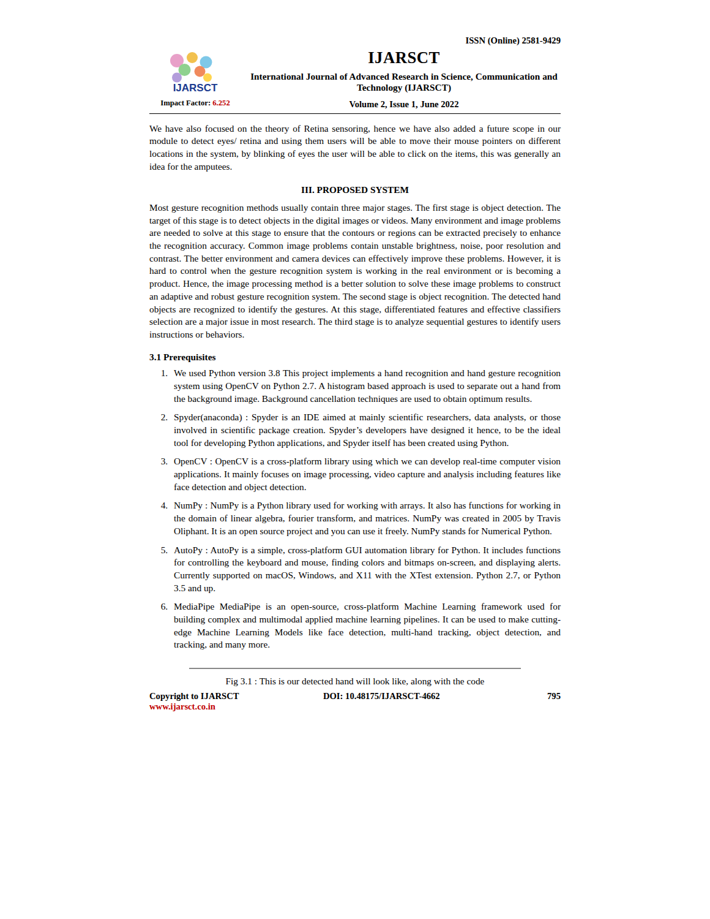ISSN (Online) 2581-9429
IJARSCT
Impact Factor: 6.252
IJARSCT
International Journal of Advanced Research in Science, Communication and Technology (IJARSCT)
Volume 2, Issue 1, June 2022
We have also focused on the theory of Retina sensoring, hence we have also added a future scope in our module to detect eyes/ retina and using them users will be able to move their mouse pointers on different locations in the system, by blinking of eyes the user will be able to click on the items, this was generally an idea for the amputees.
III. Proposed System
Most gesture recognition methods usually contain three major stages. The first stage is object detection. The target of this stage is to detect objects in the digital images or videos. Many environment and image problems are needed to solve at this stage to ensure that the contours or regions can be extracted precisely to enhance the recognition accuracy. Common image problems contain unstable brightness, noise, poor resolution and contrast. The better environment and camera devices can effectively improve these problems. However, it is hard to control when the gesture recognition system is working in the real environment or is becoming a product. Hence, the image processing method is a better solution to solve these image problems to construct an adaptive and robust gesture recognition system. The second stage is object recognition. The detected hand objects are recognized to identify the gestures. At this stage, differentiated features and effective classifiers selection are a major issue in most research. The third stage is to analyze sequential gestures to identify users instructions or behaviors.
3.1 Prerequisites
We used Python version 3.8 This project implements a hand recognition and hand gesture recognition system using OpenCV on Python 2.7. A histogram based approach is used to separate out a hand from the background image. Background cancellation techniques are used to obtain optimum results.
Spyder(anaconda) : Spyder is an IDE aimed at mainly scientific researchers, data analysts, or those involved in scientific package creation. Spyder’s developers have designed it hence, to be the ideal tool for developing Python applications, and Spyder itself has been created using Python.
OpenCV : OpenCV is a cross-platform library using which we can develop real-time computer vision applications. It mainly focuses on image processing, video capture and analysis including features like face detection and object detection.
NumPy : NumPy is a Python library used for working with arrays. It also has functions for working in the domain of linear algebra, fourier transform, and matrices. NumPy was created in 2005 by Travis Oliphant. It is an open source project and you can use it freely. NumPy stands for Numerical Python.
AutoPy : AutoPy is a simple, cross-platform GUI automation library for Python. It includes functions for controlling the keyboard and mouse, finding colors and bitmaps on-screen, and displaying alerts. Currently supported on macOS, Windows, and X11 with the XTest extension. Python 2.7, or Python 3.5 and up.
MediaPipe MediaPipe is an open-source, cross-platform Machine Learning framework used for building complex and multimodal applied machine learning pipelines. It can be used to make cutting-edge Machine Learning Models like face detection, multi-hand tracking, object detection, and tracking, and many more.
Fig 3.1 : This is our detected hand will look like, along with the code
Copyright to IJARSCT
www.ijarsct.co.in
DOI: 10.48175/IJARSCT-4662
795